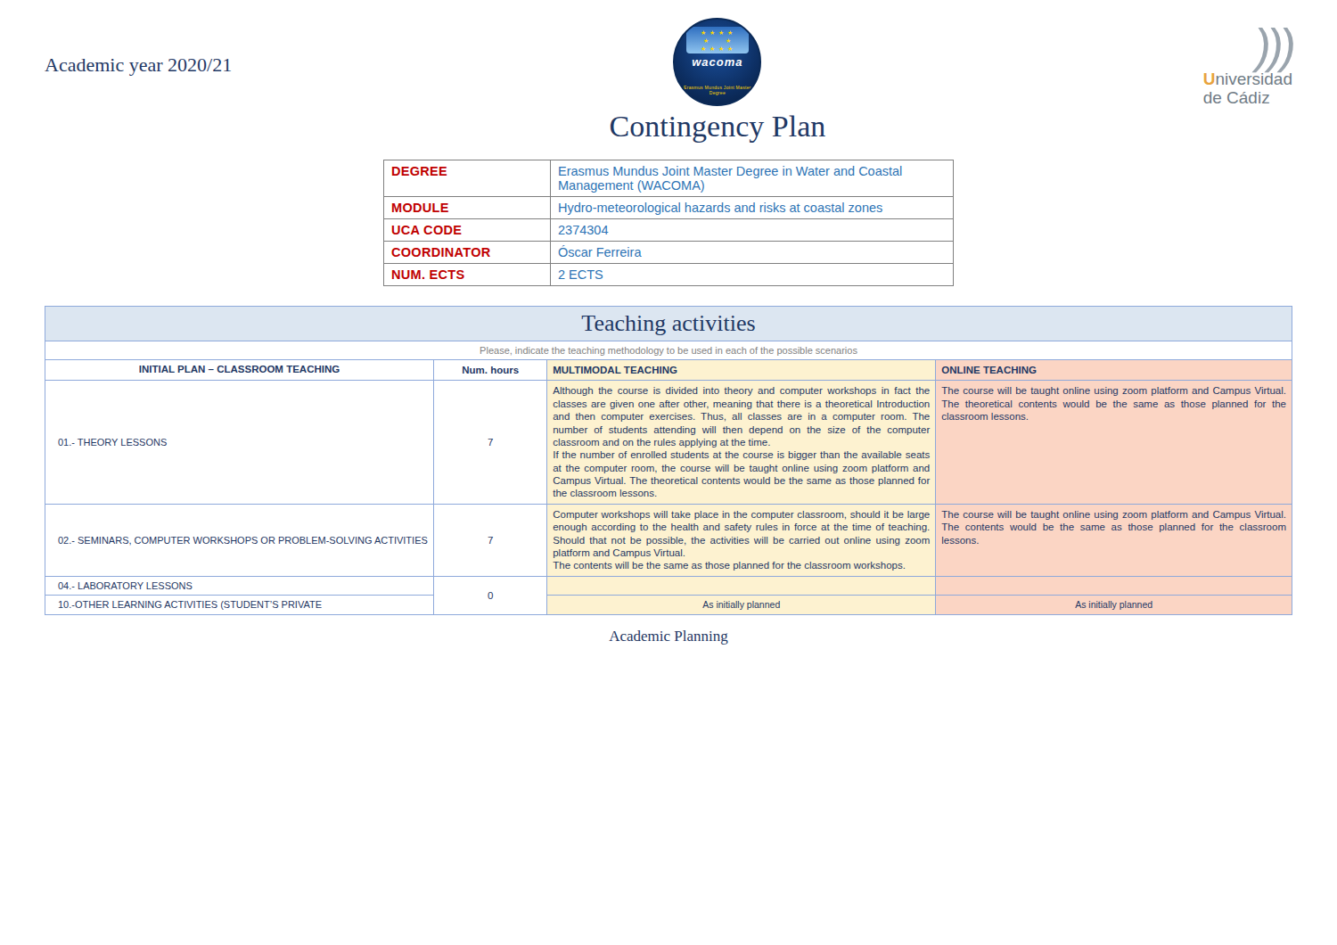Academic year 2020/21
★ ★ ★ ★
★ ★
★ ★ ★ ★
wacoma
Erasmus Mundus Joint Master Degree
Contingency Plan
)))
Universidad
de Cádiz
| DEGREE | Erasmus Mundus Joint Master Degree in Water and Coastal Management (WACOMA) |
| MODULE | Hydro-meteorological hazards and risks at coastal zones |
| UCA CODE | 2374304 |
| COORDINATOR | Óscar Ferreira |
| NUM. ECTS | 2 ECTS |
| Teaching activities |
| Please, indicate the teaching methodology to be used in each of the possible scenarios |
| INITIAL PLAN – CLASSROOM TEACHING | Num. hours | MULTIMODAL TEACHING | ONLINE TEACHING |
| 01.- THEORY LESSONS | 7 | Although the course is divided into theory and computer workshops in fact the classes are given one after other, meaning that there is a theoretical Introduction and then computer exercises. Thus, all classes are in a computer room. The number of students attending will then depend on the size of the computer classroom and on the rules applying at the time. If the number of enrolled students at the course is bigger than the available seats at the computer room, the course will be taught online using zoom platform and Campus Virtual. The theoretical contents would be the same as those planned for the classroom lessons. | The course will be taught online using zoom platform and Campus Virtual. The theoretical contents would be the same as those planned for the classroom lessons. |
| 02.- SEMINARS, COMPUTER WORKSHOPS OR PROBLEM-SOLVING ACTIVITIES | 7 | Computer workshops will take place in the computer classroom, should it be large enough according to the health and safety rules in force at the time of teaching. Should that not be possible, the activities will be carried out online using zoom platform and Campus Virtual. The contents will be the same as those planned for the classroom workshops. | The course will be taught online using zoom platform and Campus Virtual. The contents would be the same as those planned for the classroom lessons. |
| 04.- LABORATORY LESSONS | 0 | | |
| 10.-OTHER LEARNING ACTIVITIES (STUDENT’S PRIVATE | As initially planned | As initially planned |
Academic Planning